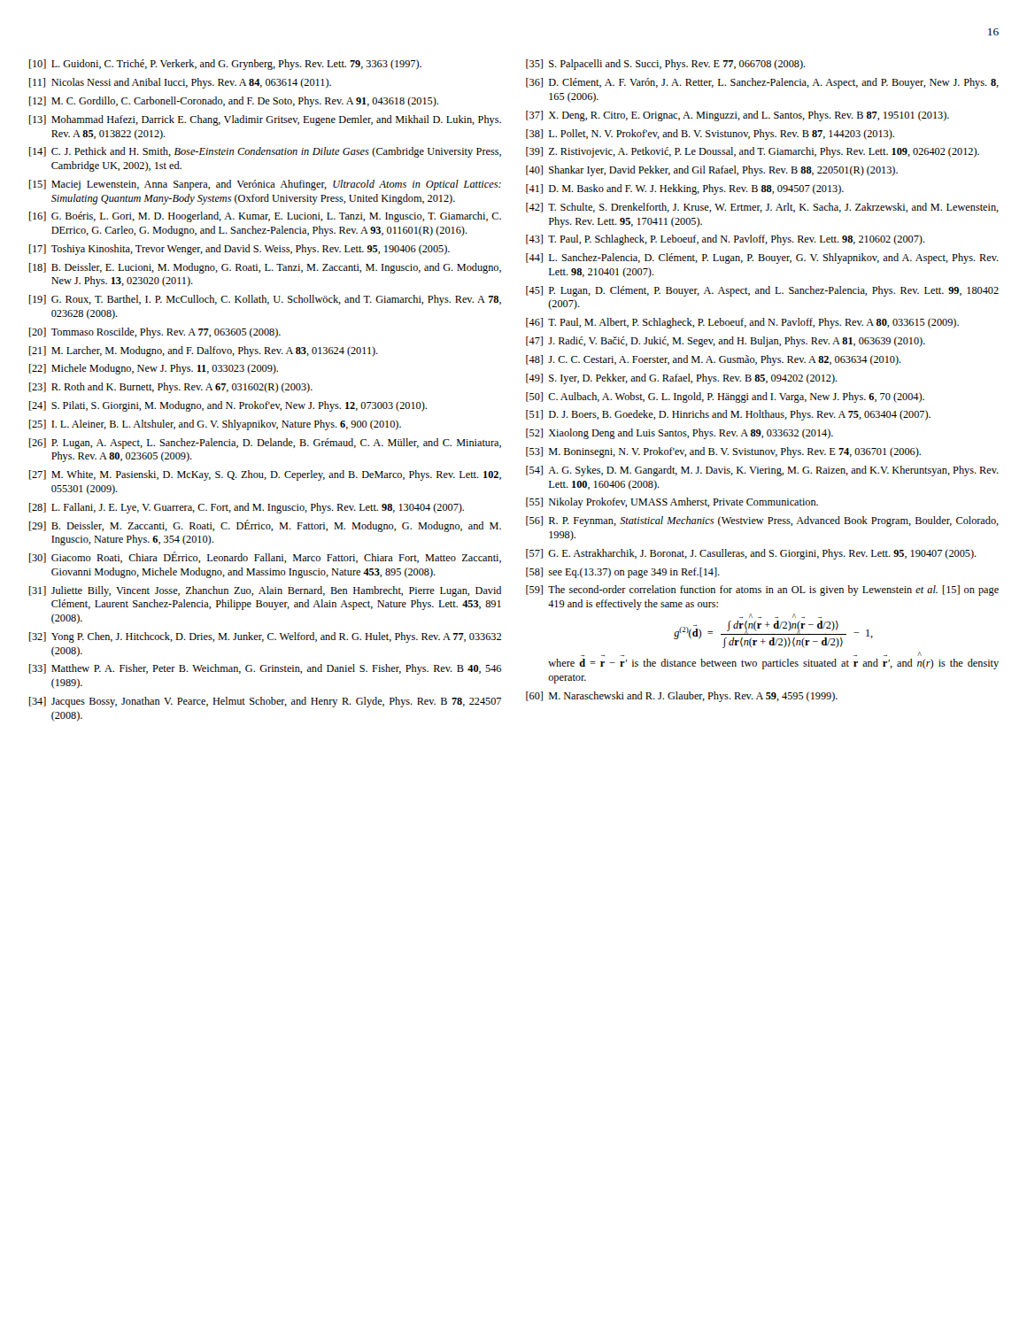16
[10] L. Guidoni, C. Triché, P. Verkerk, and G. Grynberg, Phys. Rev. Lett. 79, 3363 (1997).
[11] Nicolas Nessi and Anibal Iucci, Phys. Rev. A 84, 063614 (2011).
[12] M. C. Gordillo, C. Carbonell-Coronado, and F. De Soto, Phys. Rev. A 91, 043618 (2015).
[13] Mohammad Hafezi, Darrick E. Chang, Vladimir Gritsev, Eugene Demler, and Mikhail D. Lukin, Phys. Rev. A 85, 013822 (2012).
[14] C. J. Pethick and H. Smith, Bose-Einstein Condensation in Dilute Gases (Cambridge University Press, Cambridge UK, 2002), 1st ed.
[15] Maciej Lewenstein, Anna Sanpera, and Verónica Ahufinger, Ultracold Atoms in Optical Lattices: Simulating Quantum Many-Body Systems (Oxford University Press, United Kingdom, 2012).
[16] G. Boéris, L. Gori, M. D. Hoogerland, A. Kumar, E. Lucioni, L. Tanzi, M. Inguscio, T. Giamarchi, C. DErrico, G. Carleo, G. Modugno, and L. Sanchez-Palencia, Phys. Rev. A 93, 011601(R) (2016).
[17] Toshiya Kinoshita, Trevor Wenger, and David S. Weiss, Phys. Rev. Lett. 95, 190406 (2005).
[18] B. Deissler, E. Lucioni, M. Modugno, G. Roati, L. Tanzi, M. Zaccanti, M. Inguscio, and G. Modugno, New J. Phys. 13, 023020 (2011).
[19] G. Roux, T. Barthel, I. P. McCulloch, C. Kollath, U. Schollwöck, and T. Giamarchi, Phys. Rev. A 78, 023628 (2008).
[20] Tommaso Roscilde, Phys. Rev. A 77, 063605 (2008).
[21] M. Larcher, M. Modugno, and F. Dalfovo, Phys. Rev. A 83, 013624 (2011).
[22] Michele Modugno, New J. Phys. 11, 033023 (2009).
[23] R. Roth and K. Burnett, Phys. Rev. A 67, 031602(R) (2003).
[24] S. Pilati, S. Giorgini, M. Modugno, and N. Prokof'ev, New J. Phys. 12, 073003 (2010).
[25] I. L. Aleiner, B. L. Altshuler, and G. V. Shlyapnikov, Nature Phys. 6, 900 (2010).
[26] P. Lugan, A. Aspect, L. Sanchez-Palencia, D. Delande, B. Grémaud, C. A. Müller, and C. Miniatura, Phys. Rev. A 80, 023605 (2009).
[27] M. White, M. Pasienski, D. McKay, S. Q. Zhou, D. Ceperley, and B. DeMarco, Phys. Rev. Lett. 102, 055301 (2009).
[28] L. Fallani, J. E. Lye, V. Guarrera, C. Fort, and M. Inguscio, Phys. Rev. Lett. 98, 130404 (2007).
[29] B. Deissler, M. Zaccanti, G. Roati, C. DÉrrico, M. Fattori, M. Modugno, G. Modugno, and M. Inguscio, Nature Phys. 6, 354 (2010).
[30] Giacomo Roati, Chiara DÉrrico, Leonardo Fallani, Marco Fattori, Chiara Fort, Matteo Zaccanti, Giovanni Modugno, Michele Modugno, and Massimo Inguscio, Nature 453, 895 (2008).
[31] Juliette Billy, Vincent Josse, Zhanchun Zuo, Alain Bernard, Ben Hambrecht, Pierre Lugan, David Clément, Laurent Sanchez-Palencia, Philippe Bouyer, and Alain Aspect, Nature Phys. Lett. 453, 891 (2008).
[32] Yong P. Chen, J. Hitchcock, D. Dries, M. Junker, C. Welford, and R. G. Hulet, Phys. Rev. A 77, 033632 (2008).
[33] Matthew P. A. Fisher, Peter B. Weichman, G. Grinstein, and Daniel S. Fisher, Phys. Rev. B 40, 546 (1989).
[34] Jacques Bossy, Jonathan V. Pearce, Helmut Schober, and Henry R. Glyde, Phys. Rev. B 78, 224507 (2008).
[35] S. Palpacelli and S. Succi, Phys. Rev. E 77, 066708 (2008).
[36] D. Clément, A. F. Varón, J. A. Retter, L. Sanchez-Palencia, A. Aspect, and P. Bouyer, New J. Phys. 8, 165 (2006).
[37] X. Deng, R. Citro, E. Orignac, A. Minguzzi, and L. Santos, Phys. Rev. B 87, 195101 (2013).
[38] L. Pollet, N. V. Prokof'ev, and B. V. Svistunov, Phys. Rev. B 87, 144203 (2013).
[39] Z. Ristivojevic, A. Petković, P. Le Doussal, and T. Giamarchi, Phys. Rev. Lett. 109, 026402 (2012).
[40] Shankar Iyer, David Pekker, and Gil Rafael, Phys. Rev. B 88, 220501(R) (2013).
[41] D. M. Basko and F. W. J. Hekking, Phys. Rev. B 88, 094507 (2013).
[42] T. Schulte, S. Drenkelforth, J. Kruse, W. Ertmer, J. Arlt, K. Sacha, J. Zakrzewski, and M. Lewenstein, Phys. Rev. Lett. 95, 170411 (2005).
[43] T. Paul, P. Schlagheck, P. Leboeuf, and N. Pavloff, Phys. Rev. Lett. 98, 210602 (2007).
[44] L. Sanchez-Palencia, D. Clément, P. Lugan, P. Bouyer, G. V. Shlyapnikov, and A. Aspect, Phys. Rev. Lett. 98, 210401 (2007).
[45] P. Lugan, D. Clément, P. Bouyer, A. Aspect, and L. Sanchez-Palencia, Phys. Rev. Lett. 99, 180402 (2007).
[46] T. Paul, M. Albert, P. Schlagheck, P. Leboeuf, and N. Pavloff, Phys. Rev. A 80, 033615 (2009).
[47] J. Radić, V. Bačić, D. Jukić, M. Segev, and H. Buljan, Phys. Rev. A 81, 063639 (2010).
[48] J. C. C. Cestari, A. Foerster, and M. A. Gusmão, Phys. Rev. A 82, 063634 (2010).
[49] S. Iyer, D. Pekker, and G. Rafael, Phys. Rev. B 85, 094202 (2012).
[50] C. Aulbach, A. Wobst, G. L. Ingold, P. Hänggi and I. Varga, New J. Phys. 6, 70 (2004).
[51] D. J. Boers, B. Goedeke, D. Hinrichs and M. Holthaus, Phys. Rev. A 75, 063404 (2007).
[52] Xiaolong Deng and Luis Santos, Phys. Rev. A 89, 033632 (2014).
[53] M. Boninsegni, N. V. Prokof'ev, and B. V. Svistunov, Phys. Rev. E 74, 036701 (2006).
[54] A. G. Sykes, D. M. Gangardt, M. J. Davis, K. Viering, M. G. Raizen, and K.V. Kheruntsyan, Phys. Rev. Lett. 100, 160406 (2008).
[55] Nikolay Prokofev, UMASS Amherst, Private Communication.
[56] R. P. Feynman, Statistical Mechanics (Westview Press, Advanced Book Program, Boulder, Colorado, 1998).
[57] G. E. Astrakharchik, J. Boronat, J. Casulleras, and S. Giorgini, Phys. Rev. Lett. 95, 190407 (2005).
[58] see Eq.(13.37) on page 349 in Ref.[14].
[59] The second-order correlation function for atoms in an OL is given by Lewenstein et al. [15] on page 419 and is effectively the same as ours:
g(2)(d) = ∫ dr⟨n(r + d/2)n(r − d/2)⟩ ∫ dr⟨n(r + d/2)⟩⟨n(r − d/2)⟩ − 1,
where d = r − r′ is the distance between two particles situated at r and r′, and n(r) is the density operator.
[60] M. Naraschewski and R. J. Glauber, Phys. Rev. A 59, 4595 (1999).